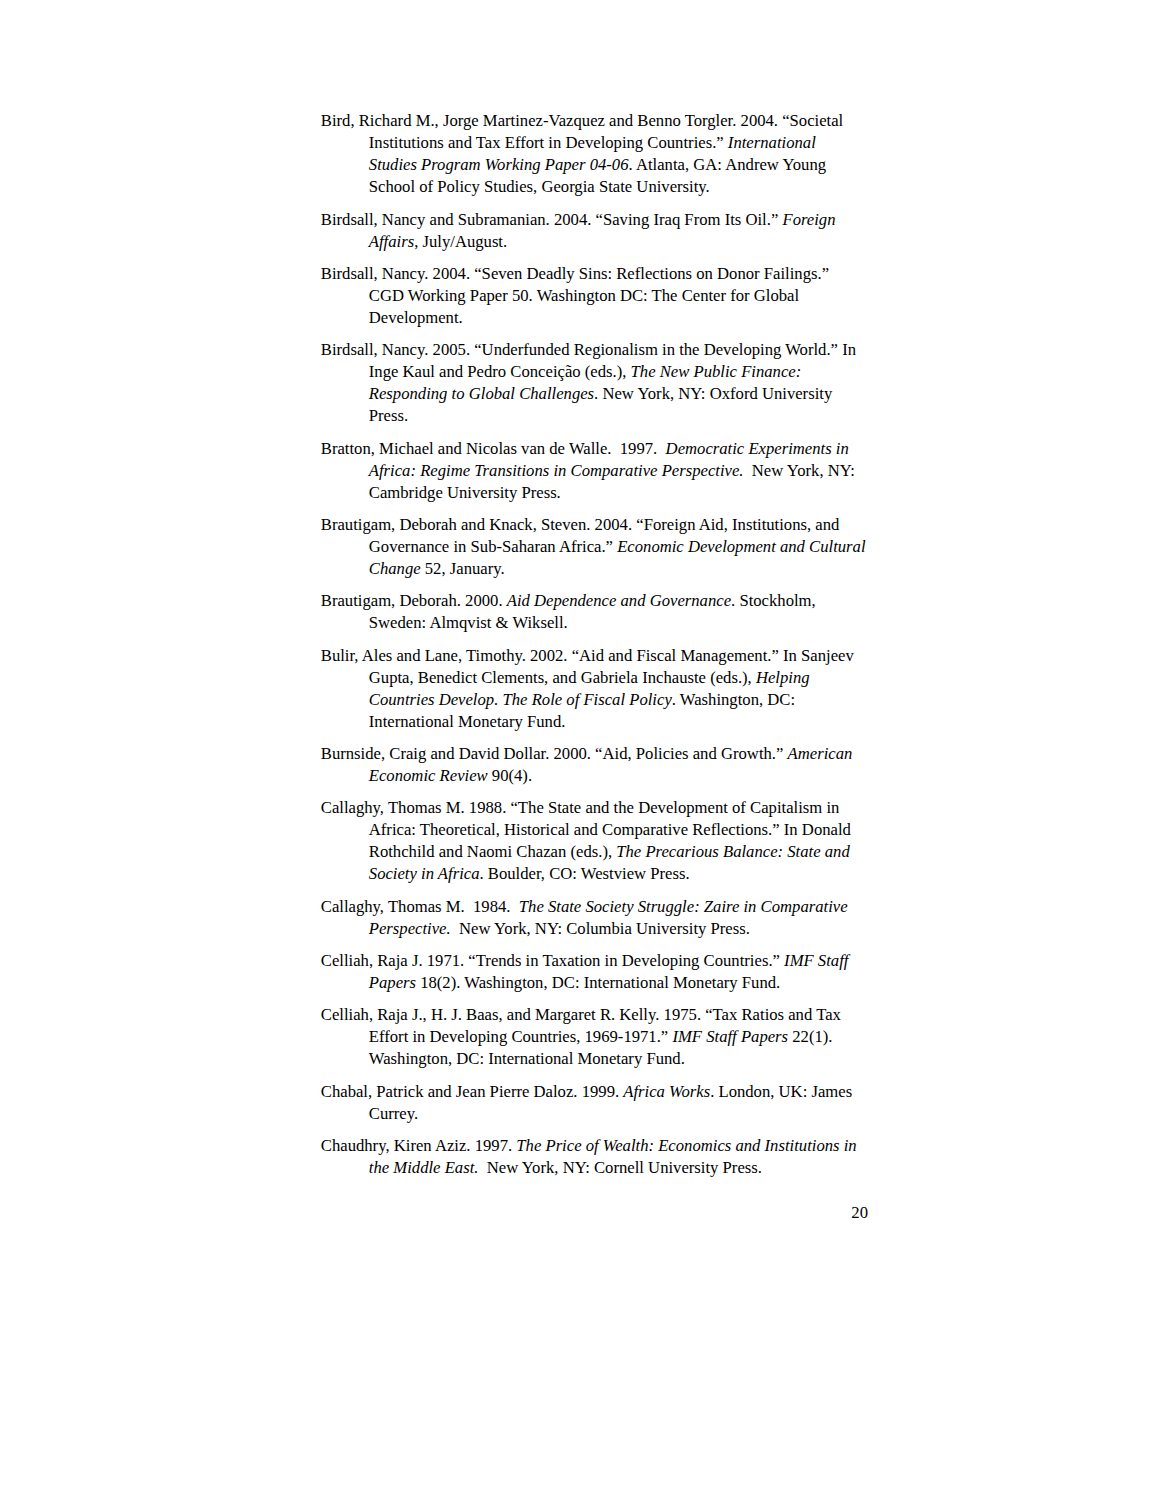Bird, Richard M., Jorge Martinez-Vazquez and Benno Torgler. 2004. “Societal Institutions and Tax Effort in Developing Countries.” International Studies Program Working Paper 04-06. Atlanta, GA: Andrew Young School of Policy Studies, Georgia State University.
Birdsall, Nancy and Subramanian. 2004. “Saving Iraq From Its Oil.” Foreign Affairs, July/August.
Birdsall, Nancy. 2004. “Seven Deadly Sins: Reflections on Donor Failings.” CGD Working Paper 50. Washington DC: The Center for Global Development.
Birdsall, Nancy. 2005. “Underfunded Regionalism in the Developing World.” In Inge Kaul and Pedro Conceição (eds.), The New Public Finance: Responding to Global Challenges. New York, NY: Oxford University Press.
Bratton, Michael and Nicolas van de Walle. 1997. Democratic Experiments in Africa: Regime Transitions in Comparative Perspective. New York, NY: Cambridge University Press.
Brautigam, Deborah and Knack, Steven. 2004. “Foreign Aid, Institutions, and Governance in Sub-Saharan Africa.” Economic Development and Cultural Change 52, January.
Brautigam, Deborah. 2000. Aid Dependence and Governance. Stockholm, Sweden: Almqvist & Wiksell.
Bulir, Ales and Lane, Timothy. 2002. “Aid and Fiscal Management.” In Sanjeev Gupta, Benedict Clements, and Gabriela Inchauste (eds.), Helping Countries Develop. The Role of Fiscal Policy. Washington, DC: International Monetary Fund.
Burnside, Craig and David Dollar. 2000. “Aid, Policies and Growth.” American Economic Review 90(4).
Callaghy, Thomas M. 1988. “The State and the Development of Capitalism in Africa: Theoretical, Historical and Comparative Reflections.” In Donald Rothchild and Naomi Chazan (eds.), The Precarious Balance: State and Society in Africa. Boulder, CO: Westview Press.
Callaghy, Thomas M. 1984. The State Society Struggle: Zaire in Comparative Perspective. New York, NY: Columbia University Press.
Celliah, Raja J. 1971. “Trends in Taxation in Developing Countries.” IMF Staff Papers 18(2). Washington, DC: International Monetary Fund.
Celliah, Raja J., H. J. Baas, and Margaret R. Kelly. 1975. “Tax Ratios and Tax Effort in Developing Countries, 1969-1971.” IMF Staff Papers 22(1). Washington, DC: International Monetary Fund.
Chabal, Patrick and Jean Pierre Daloz. 1999. Africa Works. London, UK: James Currey.
Chaudhry, Kiren Aziz. 1997. The Price of Wealth: Economics and Institutions in the Middle East. New York, NY: Cornell University Press.
20